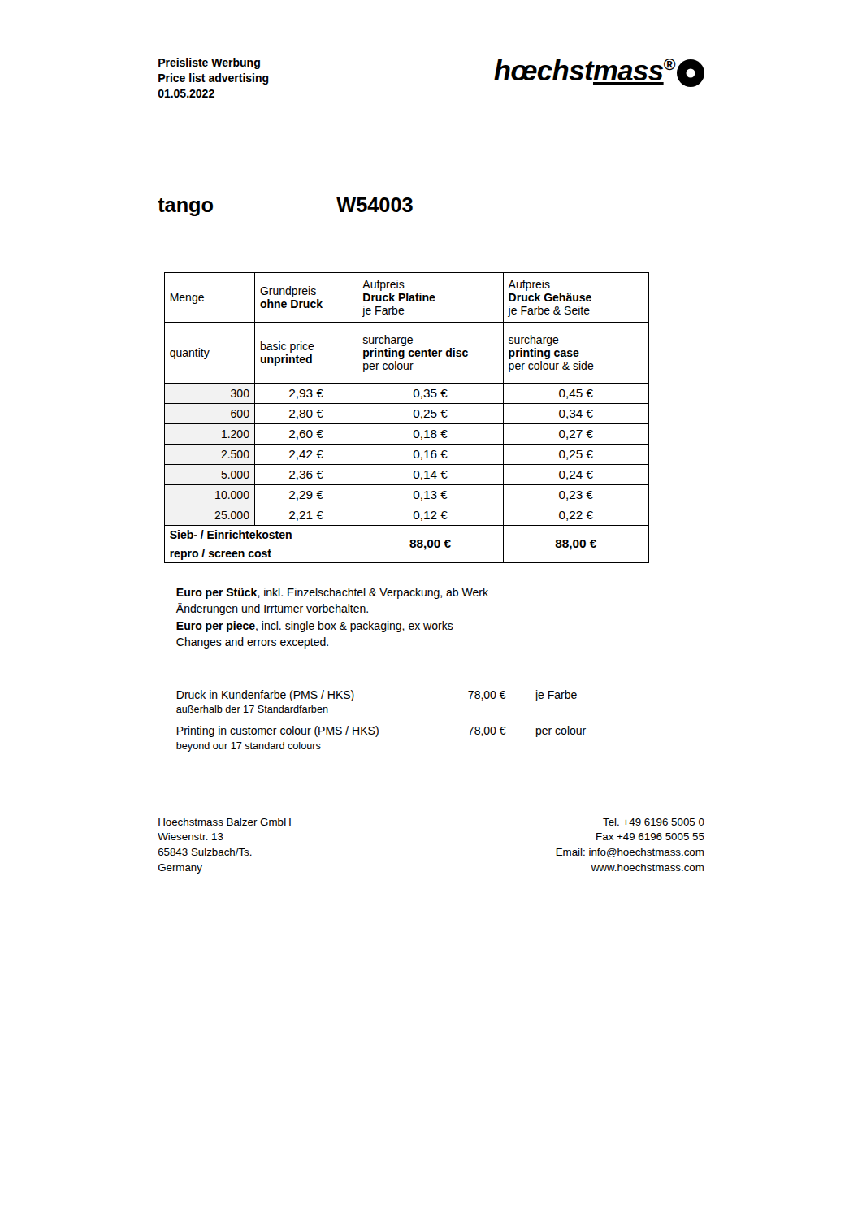Preisliste Werbung
Price list advertising
01.05.2022
hœchstmass®
tango W54003
| Menge | Grundpreis ohne Druck | Aufpreis Druck Platine je Farbe | Aufpreis Druck Gehäuse je Farbe & Seite |
| --- | --- | --- | --- |
| quantity | basic price unprinted | surcharge printing center disc per colour | surcharge printing case per colour & side |
| 300 | 2,93 € | 0,35 € | 0,45 € |
| 600 | 2,80 € | 0,25 € | 0,34 € |
| 1.200 | 2,60 € | 0,18 € | 0,27 € |
| 2.500 | 2,42 € | 0,16 € | 0,25 € |
| 5.000 | 2,36 € | 0,14 € | 0,24 € |
| 10.000 | 2,29 € | 0,13 € | 0,23 € |
| 25.000 | 2,21 € | 0,12 € | 0,22 € |
| Sieb- / Einrichtekosten | 88,00 € | 88,00 € |
| repro / screen cost |
Euro per Stück, inkl. Einzelschachtel & Verpackung, ab Werk
Änderungen und Irrtümer vorbehalten.
Euro per piece, incl. single box & packaging, ex works
Changes and errors excepted.
Druck in Kundenfarbe (PMS / HKS)
78,00 €
je Farbe
außerhalb der 17 Standardfarben
Printing in customer colour (PMS / HKS)
78,00 €
per colour
beyond our 17 standard colours
Hoechstmass Balzer GmbH
Wiesenstr. 13
65843 Sulzbach/Ts.
Germany
Tel. +49 6196 5005 0
Fax +49 6196 5005 55
Email: info@hoechstmass.com
www.hoechstmass.com